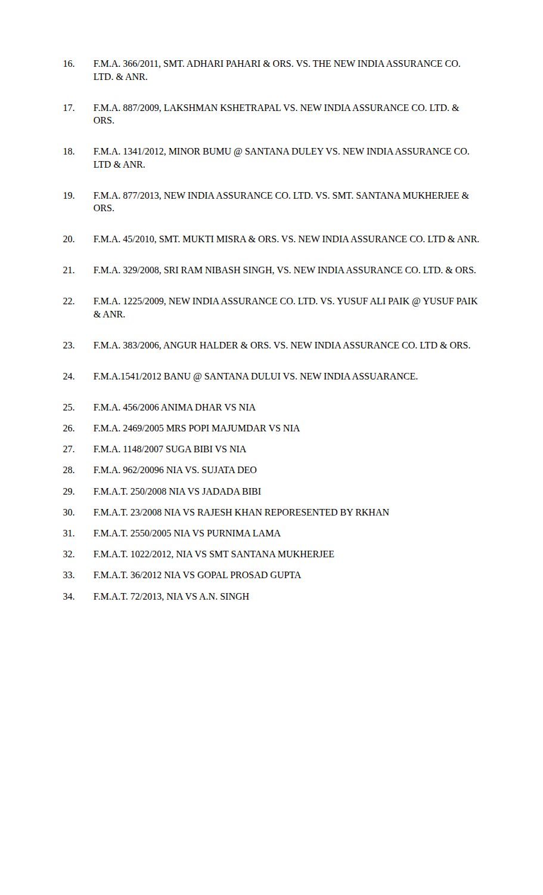16. F.M.A. 366/2011, SMT. ADHARI PAHARI & ORS. VS. THE NEW INDIA ASSURANCE CO. LTD. & ANR.
17. F.M.A. 887/2009, LAKSHMAN KSHETRAPAL VS. NEW INDIA ASSURANCE CO. LTD. & ORS.
18. F.M.A. 1341/2012, MINOR BUMU @ SANTANA DULEY VS. NEW INDIA ASSURANCE CO. LTD & ANR.
19. F.M.A. 877/2013, NEW INDIA ASSURANCE CO. LTD. VS. SMT. SANTANA MUKHERJEE & ORS.
20. F.M.A. 45/2010, SMT. MUKTI MISRA & ORS. VS. NEW INDIA ASSURANCE CO. LTD & ANR.
21. F.M.A. 329/2008, SRI RAM NIBASH SINGH, VS. NEW INDIA ASSURANCE CO. LTD. & ORS.
22. F.M.A. 1225/2009, NEW INDIA ASSURANCE CO. LTD. VS. YUSUF ALI PAIK @ YUSUF PAIK & ANR.
23. F.M.A. 383/2006, ANGUR HALDER & ORS. VS. NEW INDIA ASSURANCE CO. LTD & ORS.
24. F.M.A.1541/2012 BANU @ SANTANA DULUI VS. NEW INDIA ASSUARANCE.
25. F.M.A. 456/2006 ANIMA DHAR VS NIA
26. F.M.A. 2469/2005 MRS POPI MAJUMDAR VS NIA
27. F.M.A. 1148/2007 SUGA BIBI VS NIA
28. F.M.A. 962/20096 NIA VS. SUJATA DEO
29. F.M.A.T. 250/2008 NIA VS JADADA BIBI
30. F.M.A.T. 23/2008 NIA VS RAJESH KHAN REPORESENTED BY RKHAN
31. F.M.A.T. 2550/2005 NIA VS PURNIMA LAMA
32. F.M.A.T. 1022/2012, NIA VS SMT SANTANA MUKHERJEE
33. F.M.A.T. 36/2012 NIA VS GOPAL PROSAD GUPTA
34. F.M.A.T. 72/2013, NIA VS A.N. SINGH